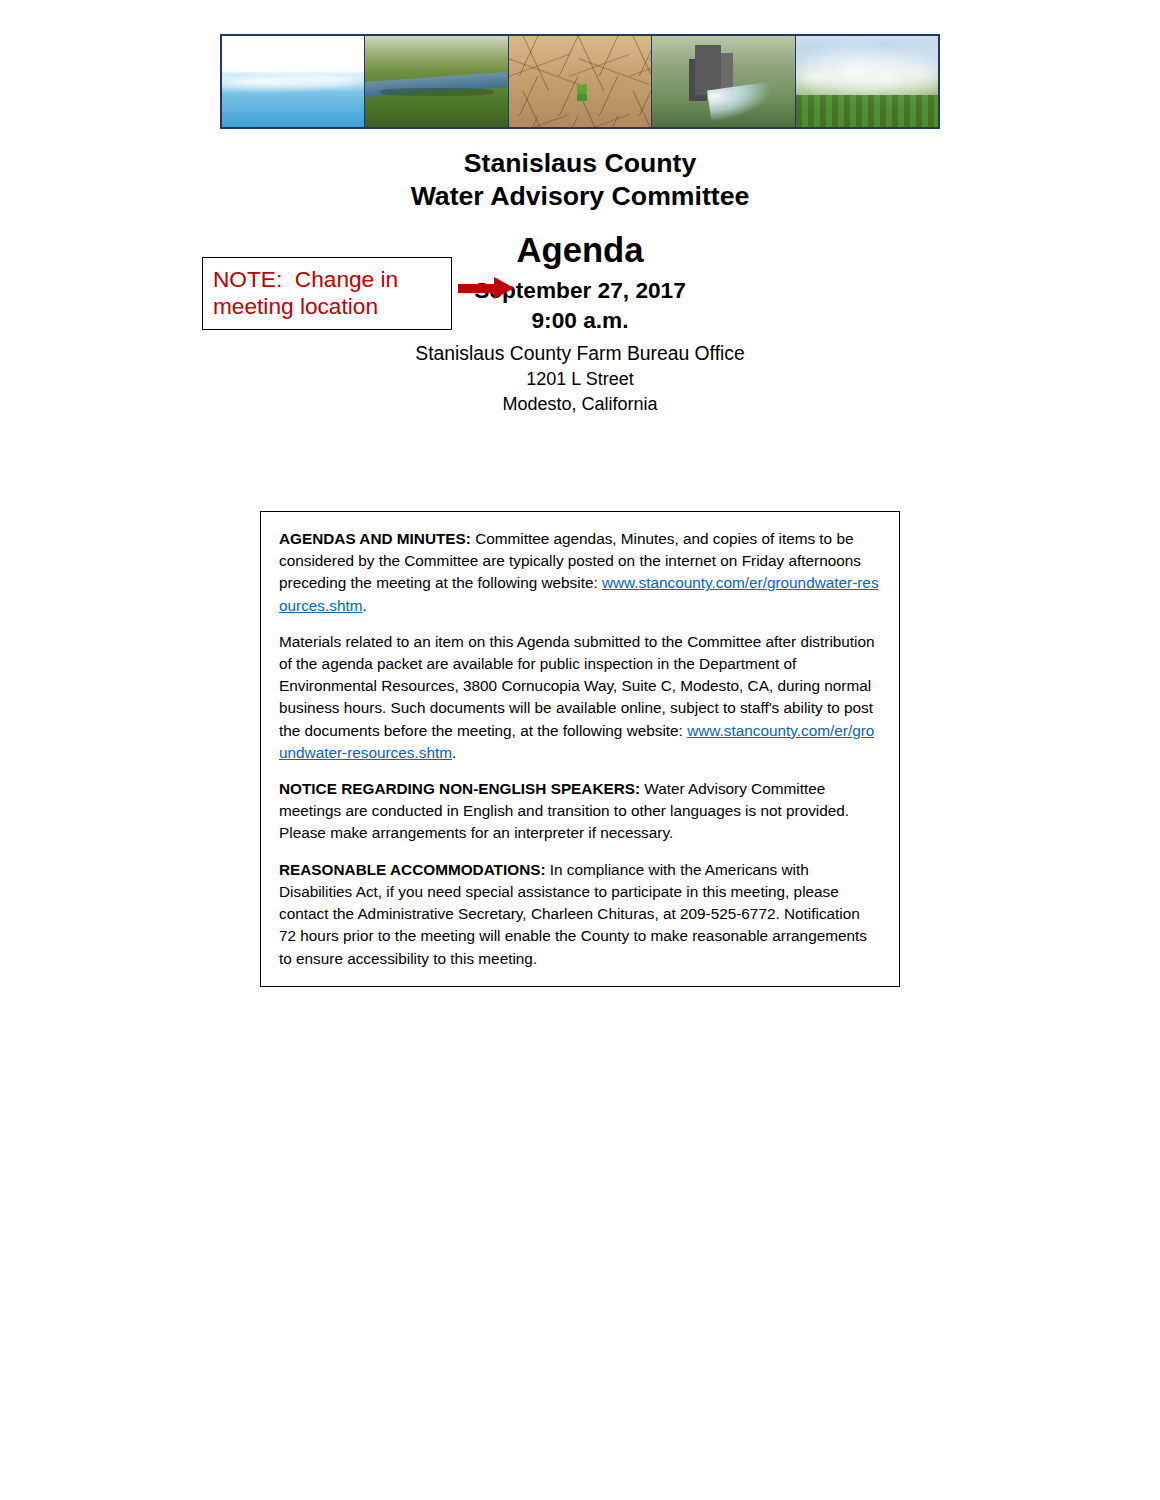Stanislaus County
Water Advisory Committee
Agenda
September 27, 2017
9:00 a.m.
NOTE: Change in
meeting location
Stanislaus County Farm Bureau Office
1201 L Street
Modesto, California
AGENDAS AND MINUTES: Committee agendas, Minutes, and copies of items to be considered by the Committee are typically posted on the internet on Friday afternoons preceding the meeting at the following website: www.stancounty.com/er/groundwater-resources.shtm.
Materials related to an item on this Agenda submitted to the Committee after distribution of the agenda packet are available for public inspection in the Department of Environmental Resources, 3800 Cornucopia Way, Suite C, Modesto, CA, during normal business hours. Such documents will be available online, subject to staff's ability to post the documents before the meeting, at the following website: www.stancounty.com/er/groundwater-resources.shtm.
NOTICE REGARDING NON-ENGLISH SPEAKERS: Water Advisory Committee meetings are conducted in English and transition to other languages is not provided. Please make arrangements for an interpreter if necessary.
REASONABLE ACCOMMODATIONS: In compliance with the Americans with Disabilities Act, if you need special assistance to participate in this meeting, please contact the Administrative Secretary, Charleen Chituras, at 209-525-6772. Notification 72 hours prior to the meeting will enable the County to make reasonable arrangements to ensure accessibility to this meeting.